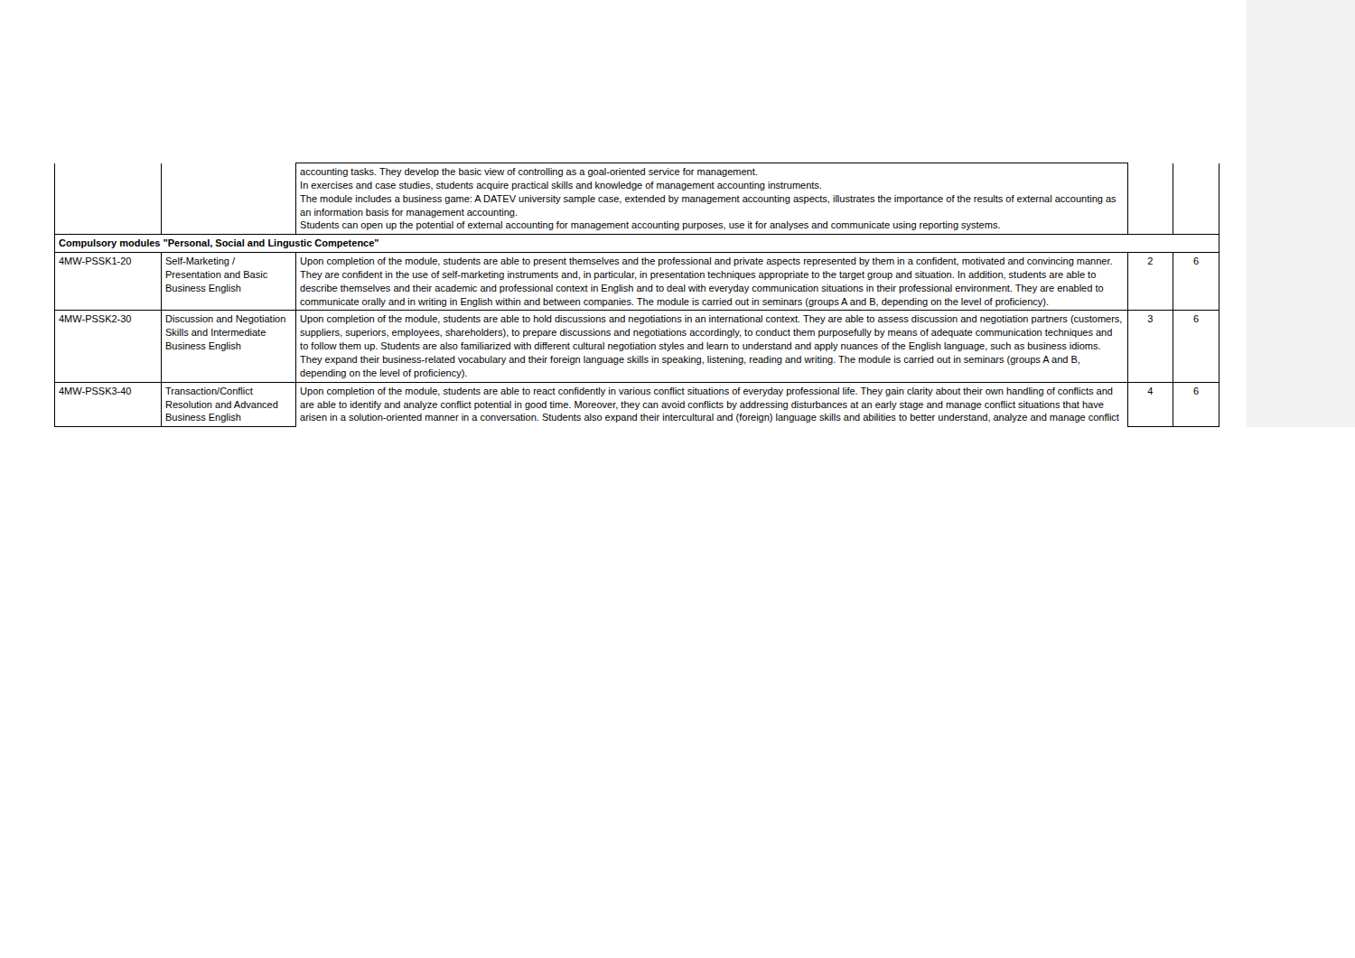| | | accounting tasks. They develop the basic view of controlling as a goal-oriented service for management. In exercises and case studies, students acquire practical skills and knowledge of management accounting instruments. The module includes a business game: A DATEV university sample case, extended by management accounting aspects, illustrates the importance of the results of external accounting as an information basis for management accounting. Students can open up the potential of external accounting for management accounting purposes, use it for analyses and communicate using reporting systems. | | |
| Compulsory modules "Personal, Social and Lingustic Competence" |
| 4MW-PSSK1-20 | Self-Marketing / Presentation and Basic Business English | Upon completion of the module, students are able to present themselves and the professional and private aspects represented by them in a confident, motivated and convincing manner. They are confident in the use of self-marketing instruments and, in particular, in presentation techniques appropriate to the target group and situation. In addition, students are able to describe themselves and their academic and professional context in English and to deal with everyday communication situations in their professional environment. They are enabled to communicate orally and in writing in English within and between companies. The module is carried out in seminars (groups A and B, depending on the level of proficiency). | 2 | 6 |
| 4MW-PSSK2-30 | Discussion and Negotiation Skills and Intermediate Business English | Upon completion of the module, students are able to hold discussions and negotiations in an international context. They are able to assess discussion and negotiation partners (customers, suppliers, superiors, employees, shareholders), to prepare discussions and negotiations accordingly, to conduct them purposefully by means of adequate communication techniques and to follow them up. Students are also familiarized with different cultural negotiation styles and learn to understand and apply nuances of the English language, such as business idioms. They expand their business-related vocabulary and their foreign language skills in speaking, listening, reading and writing. The module is carried out in seminars (groups A and B, depending on the level of proficiency). | 3 | 6 |
| 4MW-PSSK3-40 | Transaction/Conflict Resolution and Advanced Business English | Upon completion of the module, students are able to react confidently in various conflict situations of everyday professional life. They gain clarity about their own handling of conflicts and are able to identify and analyze conflict potential in good time. Moreover, they can avoid conflicts by addressing disturbances at an early stage and manage conflict situations that have arisen in a solution-oriented manner in a conversation. Students also expand their intercultural and (foreign) language skills and abilities to better understand, analyze and manage conflict | 4 | 6 |